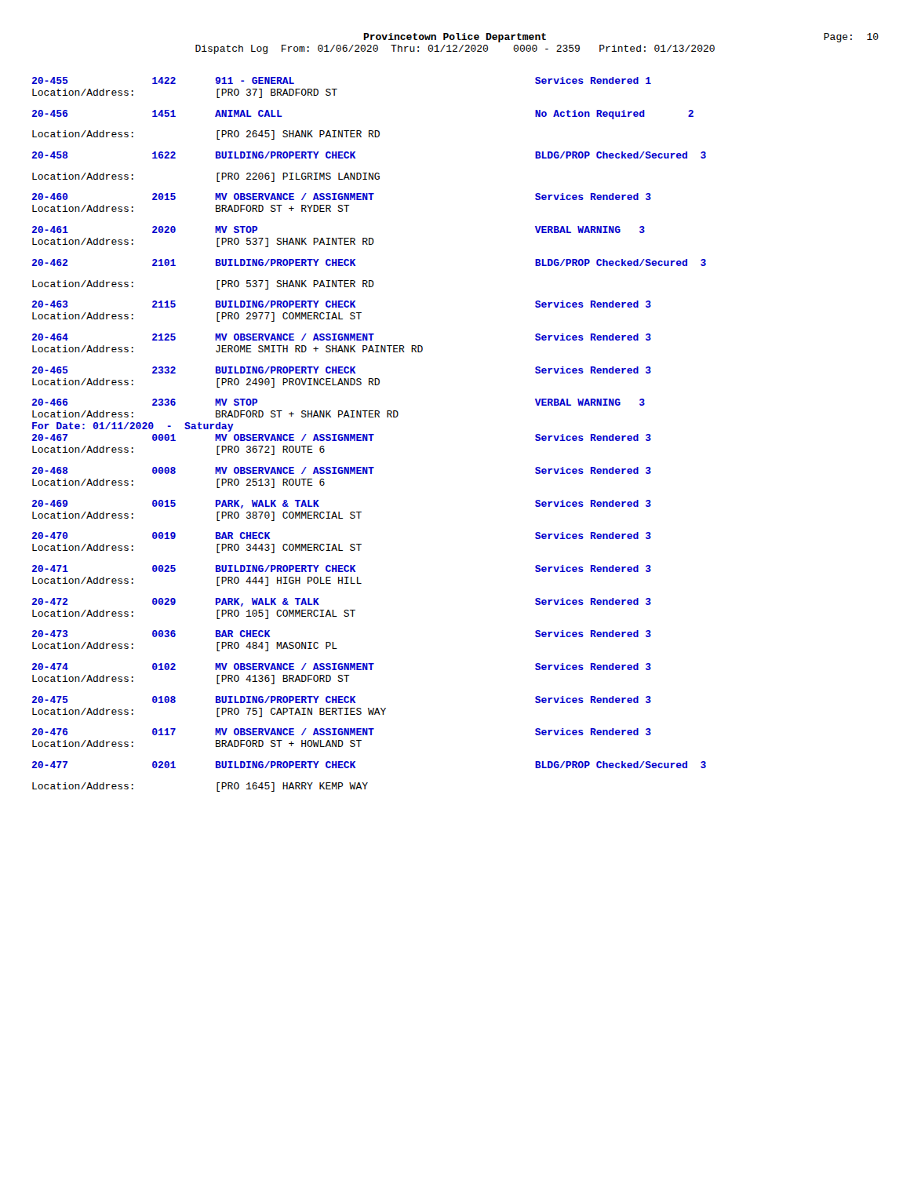Provincetown Police DepartmentPage: 10
Dispatch Log From: 01/06/2020 Thru: 01/12/2020 0000 - 2359 Printed: 01/13/2020
| 20-455 | | 1422 | 911 - GENERAL | Services Rendered 1 |
| Location/Address: | [PRO 37] BRADFORD ST |
| 20-456 | | 1451 | ANIMAL CALL | No Action Required 2 |
| Location/Address: | [PRO 2645] SHANK PAINTER RD |
| 20-458 | | 1622 | BUILDING/PROPERTY CHECK | BLDG/PROP Checked/Secured 3 |
| Location/Address: | [PRO 2206] PILGRIMS LANDING |
| 20-460 | | 2015 | MV OBSERVANCE / ASSIGNMENT | Services Rendered 3 |
| Location/Address: | BRADFORD ST + RYDER ST |
| 20-461 | | 2020 | MV STOP | VERBAL WARNING 3 |
| Location/Address: | [PRO 537] SHANK PAINTER RD |
| 20-462 | | 2101 | BUILDING/PROPERTY CHECK | BLDG/PROP Checked/Secured 3 |
| Location/Address: | [PRO 537] SHANK PAINTER RD |
| 20-463 | | 2115 | BUILDING/PROPERTY CHECK | Services Rendered 3 |
| Location/Address: | [PRO 2977] COMMERCIAL ST |
| 20-464 | | 2125 | MV OBSERVANCE / ASSIGNMENT | Services Rendered 3 |
| Location/Address: | JEROME SMITH RD + SHANK PAINTER RD |
| 20-465 | | 2332 | BUILDING/PROPERTY CHECK | Services Rendered 3 |
| Location/Address: | [PRO 2490] PROVINCELANDS RD |
| 20-466 | | 2336 | MV STOP | VERBAL WARNING 3 |
| Location/Address: | BRADFORD ST + SHANK PAINTER RD |
| For Date: 01/11/2020 - Saturday |
| 20-467 | | 0001 | MV OBSERVANCE / ASSIGNMENT | Services Rendered 3 |
| Location/Address: | [PRO 3672] ROUTE 6 |
| 20-468 | | 0008 | MV OBSERVANCE / ASSIGNMENT | Services Rendered 3 |
| Location/Address: | [PRO 2513] ROUTE 6 |
| 20-469 | | 0015 | PARK, WALK & TALK | Services Rendered 3 |
| Location/Address: | [PRO 3870] COMMERCIAL ST |
| 20-470 | | 0019 | BAR CHECK | Services Rendered 3 |
| Location/Address: | [PRO 3443] COMMERCIAL ST |
| 20-471 | | 0025 | BUILDING/PROPERTY CHECK | Services Rendered 3 |
| Location/Address: | [PRO 444] HIGH POLE HILL |
| 20-472 | | 0029 | PARK, WALK & TALK | Services Rendered 3 |
| Location/Address: | [PRO 105] COMMERCIAL ST |
| 20-473 | | 0036 | BAR CHECK | Services Rendered 3 |
| Location/Address: | [PRO 484] MASONIC PL |
| 20-474 | | 0102 | MV OBSERVANCE / ASSIGNMENT | Services Rendered 3 |
| Location/Address: | [PRO 4136] BRADFORD ST |
| 20-475 | | 0108 | BUILDING/PROPERTY CHECK | Services Rendered 3 |
| Location/Address: | [PRO 75] CAPTAIN BERTIES WAY |
| 20-476 | | 0117 | MV OBSERVANCE / ASSIGNMENT | Services Rendered 3 |
| Location/Address: | BRADFORD ST + HOWLAND ST |
| 20-477 | | 0201 | BUILDING/PROPERTY CHECK | BLDG/PROP Checked/Secured 3 |
| Location/Address: | [PRO 1645] HARRY KEMP WAY |